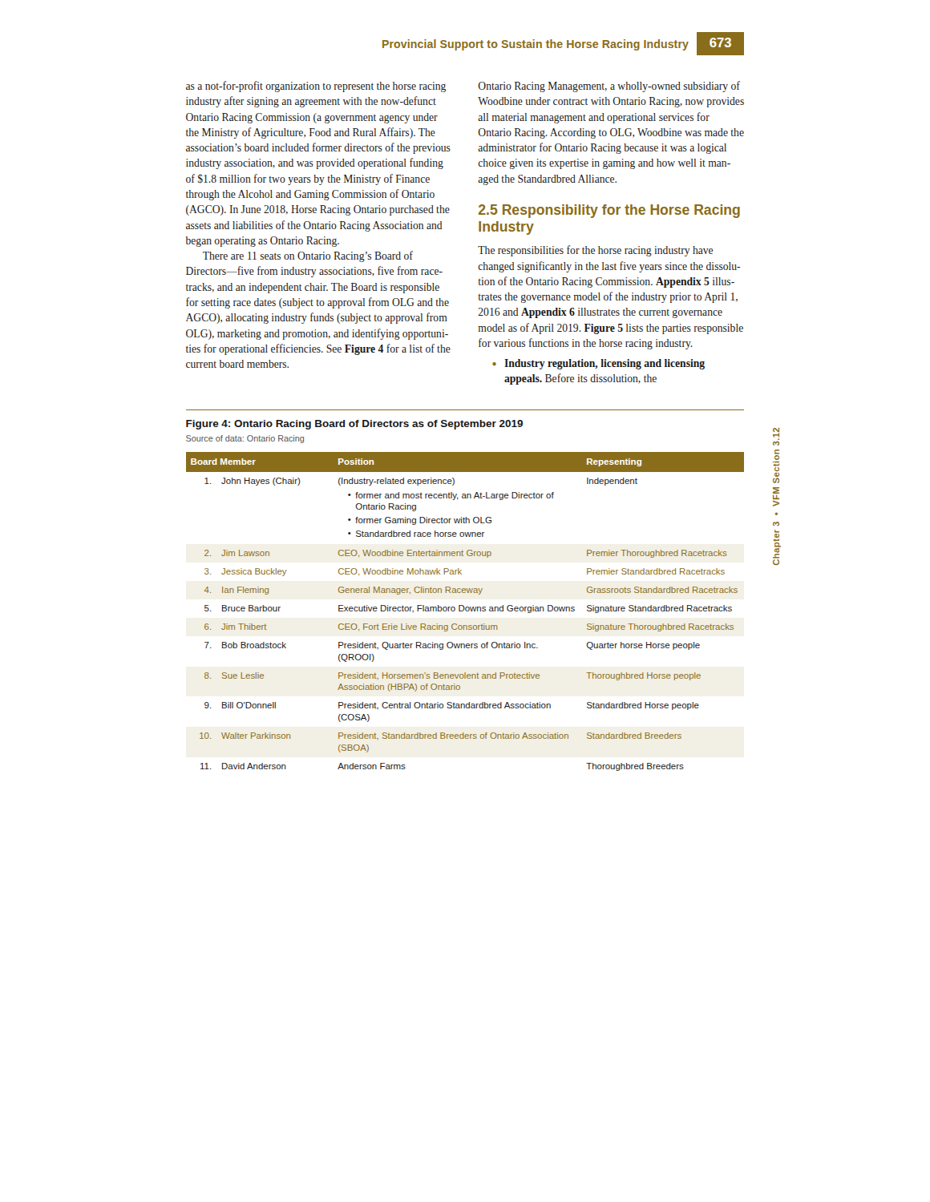Provincial Support to Sustain the Horse Racing Industry
673
Chapter 3 • VFM Section 3.12
as a not-for-profit organization to represent the horse racing industry after signing an agreement with the now-defunct Ontario Racing Commission (a government agency under the Ministry of Agriculture, Food and Rural Affairs). The association’s board included former directors of the previous industry association, and was provided operational funding of $1.8 million for two years by the Ministry of Finance through the Alcohol and Gaming Commission of Ontario (AGCO). In June 2018, Horse Racing Ontario purchased the assets and liabilities of the Ontario Racing Association and began operating as Ontario Racing.
There are 11 seats on Ontario Racing’s Board of Directors—five from industry associations, five from racetracks, and an independent chair. The Board is responsible for setting race dates (subject to approval from OLG and the AGCO), allocating industry funds (subject to approval from OLG), marketing and promotion, and identifying opportunities for operational efficiencies. See Figure 4 for a list of the current board members.
Ontario Racing Management, a wholly-owned subsidiary of Woodbine under contract with Ontario Racing, now provides all material management and operational services for Ontario Racing. According to OLG, Woodbine was made the administrator for Ontario Racing because it was a logical choice given its expertise in gaming and how well it managed the Standardbred Alliance.
2.5 Responsibility for the Horse Racing Industry
The responsibilities for the horse racing industry have changed significantly in the last five years since the dissolution of the Ontario Racing Commission. Appendix 5 illustrates the governance model of the industry prior to April 1, 2016 and Appendix 6 illustrates the current governance model as of April 2019. Figure 5 lists the parties responsible for various functions in the horse racing industry.
Industry regulation, licensing and licensing appeals. Before its dissolution, the
Figure 4: Ontario Racing Board of Directors as of September 2019
Source of data: Ontario Racing
| Board Member | Position | Repesenting |
| --- | --- | --- |
| 1. | John Hayes (Chair) | (Industry-related experience) former and most recently, an At-Large Director of Ontario Racing former Gaming Director with OLG Standardbred race horse owner | Independent |
| 2. | Jim Lawson | CEO, Woodbine Entertainment Group | Premier Thoroughbred Racetracks |
| 3. | Jessica Buckley | CEO, Woodbine Mohawk Park | Premier Standardbred Racetracks |
| 4. | Ian Fleming | General Manager, Clinton Raceway | Grassroots Standardbred Racetracks |
| 5. | Bruce Barbour | Executive Director, Flamboro Downs and Georgian Downs | Signature Standardbred Racetracks |
| 6. | Jim Thibert | CEO, Fort Erie Live Racing Consortium | Signature Thoroughbred Racetracks |
| 7. | Bob Broadstock | President, Quarter Racing Owners of Ontario Inc. (QROOI) | Quarter horse Horse people |
| 8. | Sue Leslie | President, Horsemen’s Benevolent and Protective Association (HBPA) of Ontario | Thoroughbred Horse people |
| 9. | Bill O'Donnell | President, Central Ontario Standardbred Association (COSA) | Standardbred Horse people |
| 10. | Walter Parkinson | President, Standardbred Breeders of Ontario Association (SBOA) | Standardbred Breeders |
| 11. | David Anderson | Anderson Farms | Thoroughbred Breeders |